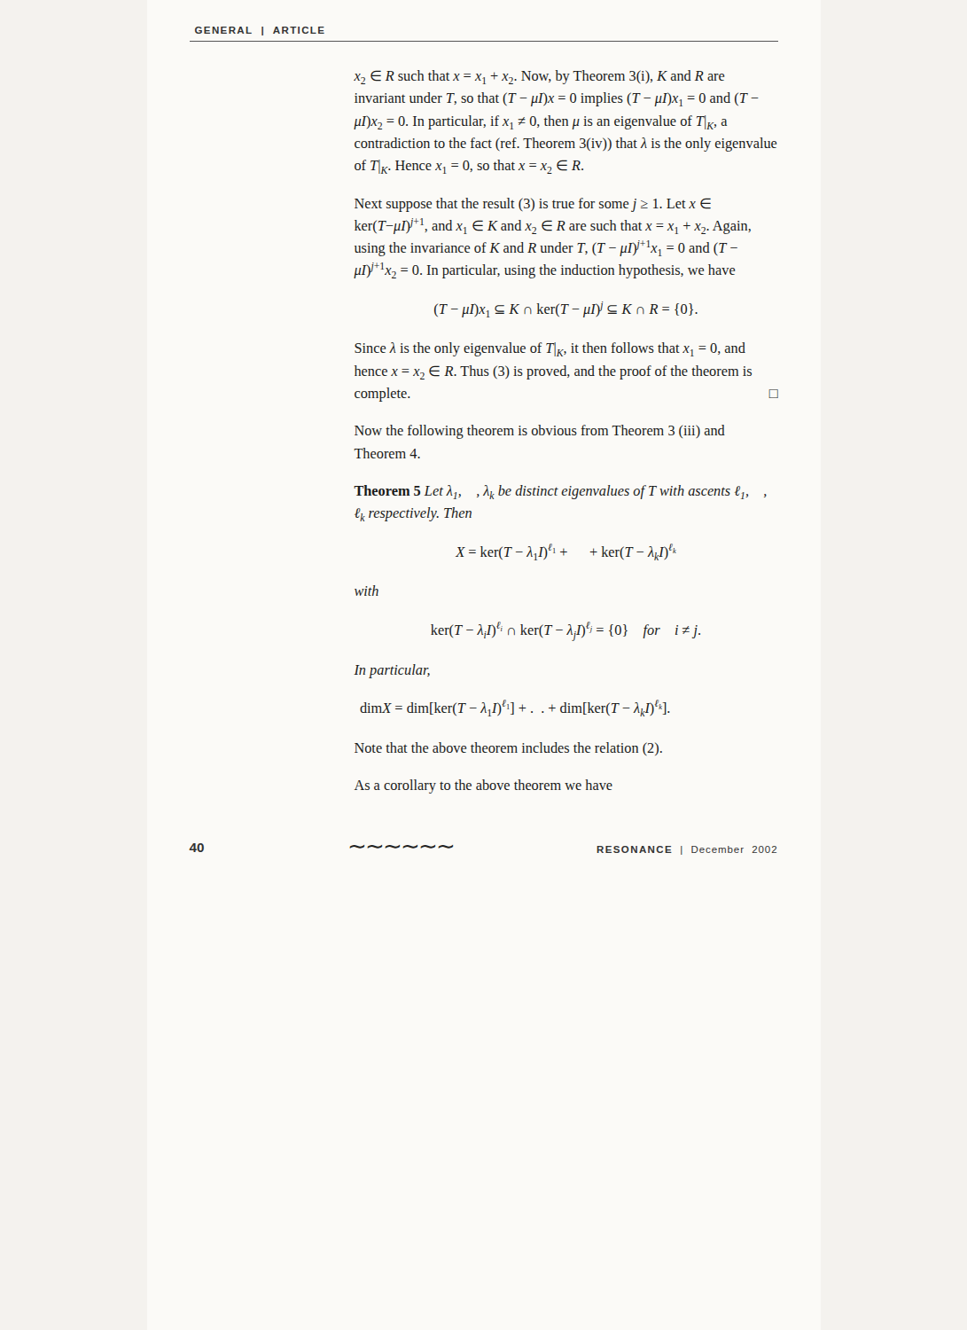GENERAL | ARTICLE
x2 ∈ R such that x = x1 + x2. Now, by Theorem 3(i), K and R are invariant under T, so that (T − μI)x = 0 implies (T − μI)x1 = 0 and (T − μI)x2 = 0. In particular, if x1 ≠ 0, then μ is an eigenvalue of T|K, a contradiction to the fact (ref. Theorem 3(iv)) that λ is the only eigenvalue of T|K. Hence x1 = 0, so that x = x2 ∈ R.
Next suppose that the result (3) is true for some j ≥ 1. Let x ∈ ker(T−μI)j+1, and x1 ∈ K and x2 ∈ R are such that x = x1 + x2. Again, using the invariance of K and R under T, (T − μI)j+1x1 = 0 and (T − μI)j+1x2 = 0. In particular, using the induction hypothesis, we have
(T − μI)x1 ⊆ K ∩ ker(T − μI)j ⊆ K ∩ R = {0}.
Since λ is the only eigenvalue of T|K, it then follows that x1 = 0, and hence x = x2 ∈ R. Thus (3) is proved, and the proof of the theorem is complete. □
Now the following theorem is obvious from Theorem 3 (iii) and Theorem 4.
Theorem 5 Let λ1, , λk be distinct eigenvalues of T with ascents ℓ1, , ℓk respectively. Then
X = ker(T − λ1I)ℓ1 + + ker(T − λkI)ℓk
with
ker(T − λiI)ℓi ∩ ker(T − λjI)ℓj = {0} for i ≠ j.
In particular,
dimX = dim[ker(T − λ1I)ℓ1] + . . + dim[ker(T − λkI)ℓk].
Note that the above theorem includes the relation (2).
As a corollary to the above theorem we have
40
∼∼∼∼∼∼
RESONANCE | December 2002